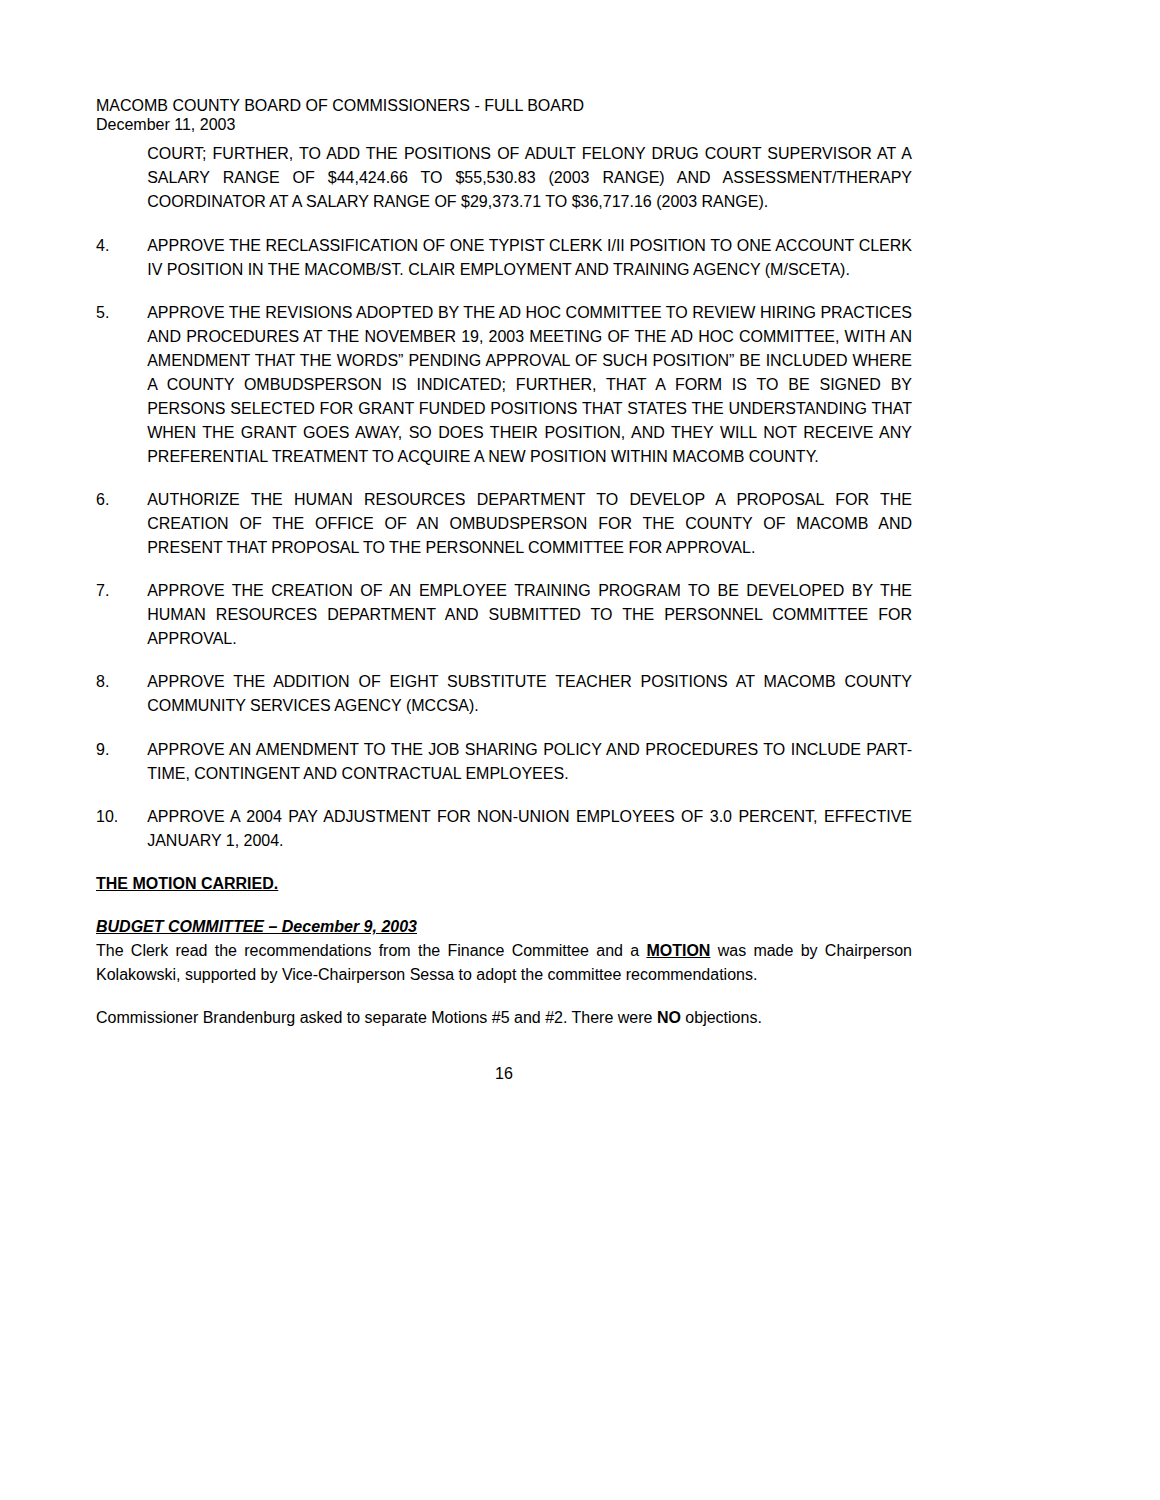MACOMB COUNTY BOARD OF COMMISSIONERS - FULL BOARD
December 11, 2003
COURT; FURTHER, TO ADD THE POSITIONS OF ADULT FELONY DRUG COURT SUPERVISOR AT A SALARY RANGE OF $44,424.66 TO $55,530.83 (2003 RANGE) AND ASSESSMENT/THERAPY COORDINATOR AT A SALARY RANGE OF $29,373.71 TO $36,717.16 (2003 RANGE).
4. APPROVE THE RECLASSIFICATION OF ONE TYPIST CLERK I/II POSITION TO ONE ACCOUNT CLERK IV POSITION IN THE MACOMB/ST. CLAIR EMPLOYMENT AND TRAINING AGENCY (M/SCETA).
5. APPROVE THE REVISIONS ADOPTED BY THE AD HOC COMMITTEE TO REVIEW HIRING PRACTICES AND PROCEDURES AT THE NOVEMBER 19, 2003 MEETING OF THE AD HOC COMMITTEE, WITH AN AMENDMENT THAT THE WORDS” PENDING APPROVAL OF SUCH POSITION” BE INCLUDED WHERE A COUNTY OMBUDSPERSON IS INDICATED; FURTHER, THAT A FORM IS TO BE SIGNED BY PERSONS SELECTED FOR GRANT FUNDED POSITIONS THAT STATES THE UNDERSTANDING THAT WHEN THE GRANT GOES AWAY, SO DOES THEIR POSITION, AND THEY WILL NOT RECEIVE ANY PREFERENTIAL TREATMENT TO ACQUIRE A NEW POSITION WITHIN MACOMB COUNTY.
6. AUTHORIZE THE HUMAN RESOURCES DEPARTMENT TO DEVELOP A PROPOSAL FOR THE CREATION OF THE OFFICE OF AN OMBUDSPERSON FOR THE COUNTY OF MACOMB AND PRESENT THAT PROPOSAL TO THE PERSONNEL COMMITTEE FOR APPROVAL.
7. APPROVE THE CREATION OF AN EMPLOYEE TRAINING PROGRAM TO BE DEVELOPED BY THE HUMAN RESOURCES DEPARTMENT AND SUBMITTED TO THE PERSONNEL COMMITTEE FOR APPROVAL.
8. APPROVE THE ADDITION OF EIGHT SUBSTITUTE TEACHER POSITIONS AT MACOMB COUNTY COMMUNITY SERVICES AGENCY (MCCSA).
9. APPROVE AN AMENDMENT TO THE JOB SHARING POLICY AND PROCEDURES TO INCLUDE PART-TIME, CONTINGENT AND CONTRACTUAL EMPLOYEES.
10. APPROVE A 2004 PAY ADJUSTMENT FOR NON-UNION EMPLOYEES OF 3.0 PERCENT, EFFECTIVE JANUARY 1, 2004.
THE MOTION CARRIED.
BUDGET COMMITTEE – December 9, 2003
The Clerk read the recommendations from the Finance Committee and a MOTION was made by Chairperson Kolakowski, supported by Vice-Chairperson Sessa to adopt the committee recommendations.
Commissioner Brandenburg asked to separate Motions #5 and #2. There were NO objections.
16